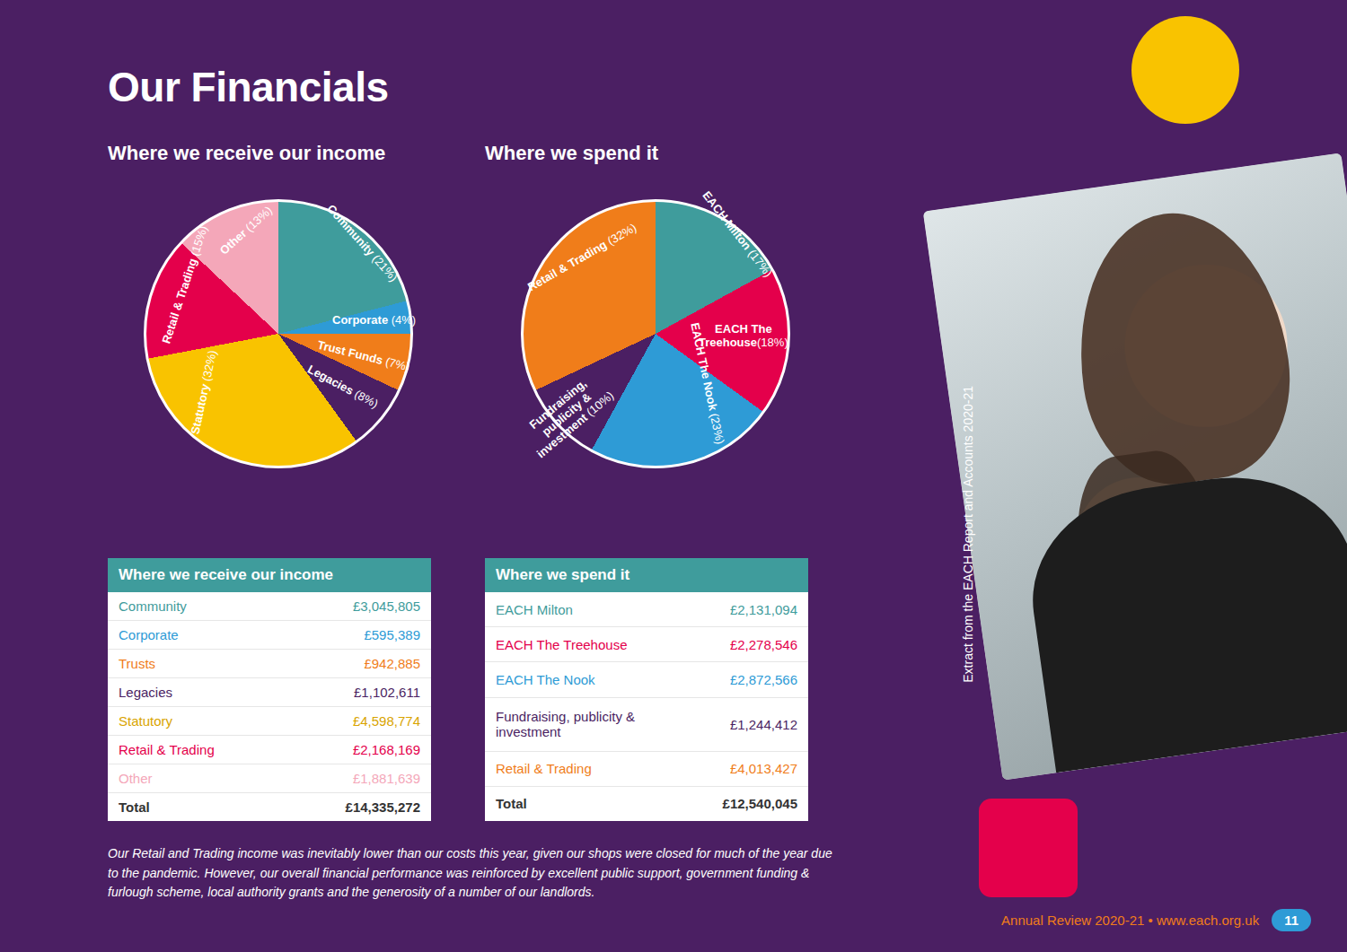Our Financials
Where we receive our income
Where we spend it
Other (13%)
Retail & Trading (15%)
Statutory (32%)
Community (21%)
Corporate (4%)
Trust Funds (7%)
Legacies (8%)
Retail & Trading (32%)
Fundraising,
publicity &
investment (10%)
EACH The Nook (23%)
EACH The
Treehouse(18%)
EACH Milton (17%)
Where we receive our income
| Community | £3,045,805 |
| Corporate | £595,389 |
| Trusts | £942,885 |
| Legacies | £1,102,611 |
| Statutory | £4,598,774 |
| Retail & Trading | £2,168,169 |
| Other | £1,881,639 |
| Total | £14,335,272 |
Where we spend it
| EACH Milton | £2,131,094 |
| EACH The Treehouse | £2,278,546 |
| EACH The Nook | £2,872,566 |
| Fundraising, publicity & investment | £1,244,412 |
| Retail & Trading | £4,013,427 |
| Total | £12,540,045 |
Our Retail and Trading income was inevitably lower than our costs this year, given our shops were closed for much of the year due to the pandemic. However, our overall financial performance was reinforced by excellent public support, government funding & furlough scheme, local authority grants and the generosity of a number of our landlords.
Extract from the EACH Report and Accounts 2020-21
Annual Review 2020-21 • www.each.org.uk 11